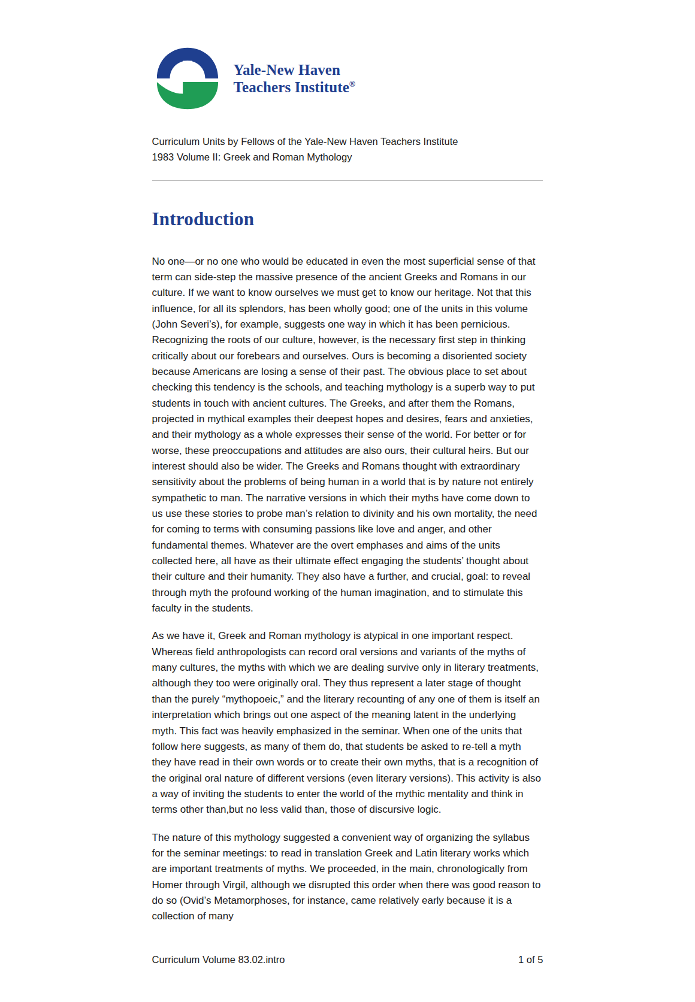Yale-New Haven
Teachers Institute®
Curriculum Units by Fellows of the Yale-New Haven Teachers Institute
1983 Volume II: Greek and Roman Mythology
Introduction
No one—or no one who would be educated in even the most superficial sense of that term can side-step the massive presence of the ancient Greeks and Romans in our culture. If we want to know ourselves we must get to know our heritage. Not that this influence, for all its splendors, has been wholly good; one of the units in this volume (John Severi’s), for example, suggests one way in which it has been pernicious. Recognizing the roots of our culture, however, is the necessary first step in thinking critically about our forebears and ourselves. Ours is becoming a disoriented society because Americans are losing a sense of their past. The obvious place to set about checking this tendency is the schools, and teaching mythology is a superb way to put students in touch with ancient cultures. The Greeks, and after them the Romans, projected in mythical examples their deepest hopes and desires, fears and anxieties, and their mythology as a whole expresses their sense of the world. For better or for worse, these preoccupations and attitudes are also ours, their cultural heirs. But our interest should also be wider. The Greeks and Romans thought with extraordinary sensitivity about the problems of being human in a world that is by nature not entirely sympathetic to man. The narrative versions in which their myths have come down to us use these stories to probe man’s relation to divinity and his own mortality, the need for coming to terms with consuming passions like love and anger, and other fundamental themes. Whatever are the overt emphases and aims of the units collected here, all have as their ultimate effect engaging the students’ thought about their culture and their humanity. They also have a further, and crucial, goal: to reveal through myth the profound working of the human imagination, and to stimulate this faculty in the students.
As we have it, Greek and Roman mythology is atypical in one important respect. Whereas field anthropologists can record oral versions and variants of the myths of many cultures, the myths with which we are dealing survive only in literary treatments, although they too were originally oral. They thus represent a later stage of thought than the purely “mythopoeic,” and the literary recounting of any one of them is itself an interpretation which brings out one aspect of the meaning latent in the underlying myth. This fact was heavily emphasized in the seminar. When one of the units that follow here suggests, as many of them do, that students be asked to re-tell a myth they have read in their own words or to create their own myths, that is a recognition of the original oral nature of different versions (even literary versions). This activity is also a way of inviting the students to enter the world of the mythic mentality and think in terms other than,but no less valid than, those of discursive logic.
The nature of this mythology suggested a convenient way of organizing the syllabus for the seminar meetings: to read in translation Greek and Latin literary works which are important treatments of myths. We proceeded, in the main, chronologically from Homer through Virgil, although we disrupted this order when there was good reason to do so (Ovid’s Metamorphoses, for instance, came relatively early because it is a collection of many
Curriculum Volume 83.02.intro
1 of 5